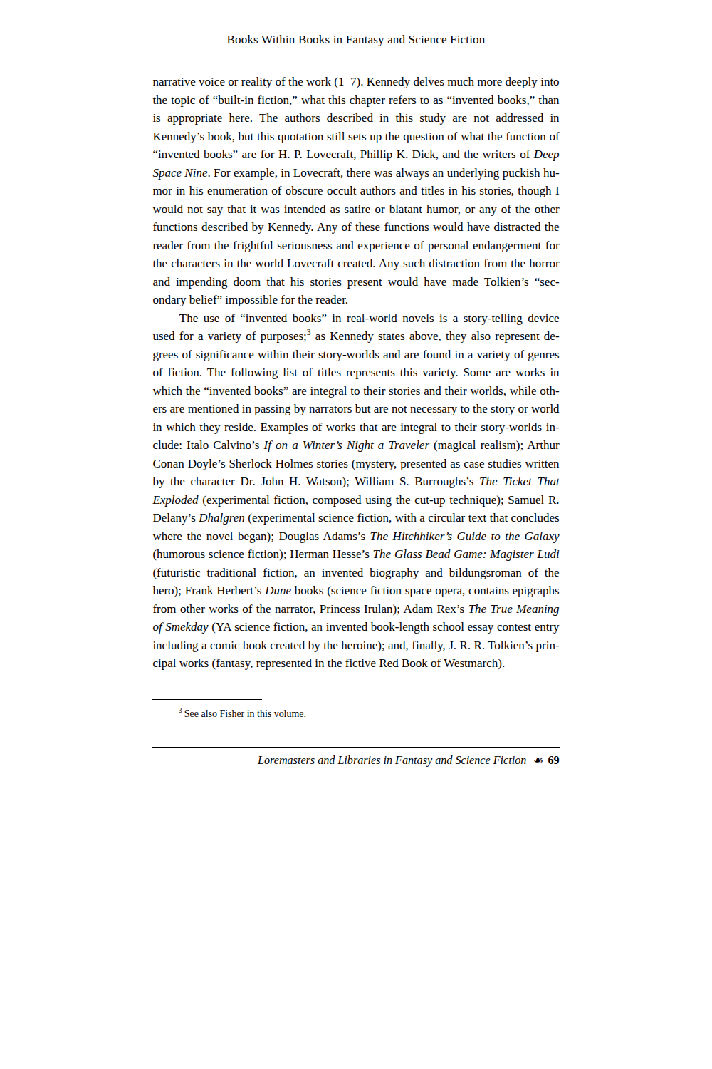Books Within Books in Fantasy and Science Fiction
narrative voice or reality of the work (1–7). Kennedy delves much more deeply into the topic of “built-in fiction,” what this chapter refers to as “invented books,” than is appropriate here. The authors described in this study are not addressed in Kennedy’s book, but this quotation still sets up the question of what the function of “invented books” are for H. P. Lovecraft, Phillip K. Dick, and the writers of Deep Space Nine. For example, in Lovecraft, there was always an underlying puckish humor in his enumeration of obscure occult authors and titles in his stories, though I would not say that it was intended as satire or blatant humor, or any of the other functions described by Kennedy. Any of these functions would have distracted the reader from the frightful seriousness and experience of personal endangerment for the characters in the world Lovecraft created. Any such distraction from the horror and impending doom that his stories present would have made Tolkien’s “secondary belief” impossible for the reader.
The use of “invented books” in real-world novels is a story-telling device used for a variety of purposes;3 as Kennedy states above, they also represent degrees of significance within their story-worlds and are found in a variety of genres of fiction. The following list of titles represents this variety. Some are works in which the “invented books” are integral to their stories and their worlds, while others are mentioned in passing by narrators but are not necessary to the story or world in which they reside. Examples of works that are integral to their story-worlds include: Italo Calvino’s If on a Winter’s Night a Traveler (magical realism); Arthur Conan Doyle’s Sherlock Holmes stories (mystery, presented as case studies written by the character Dr. John H. Watson); William S. Burroughs’s The Ticket That Exploded (experimental fiction, composed using the cut-up technique); Samuel R. Delany’s Dhalgren (experimental science fiction, with a circular text that concludes where the novel began); Douglas Adams’s The Hitchhiker’s Guide to the Galaxy (humorous science fiction); Herman Hesse’s The Glass Bead Game: Magister Ludi (futuristic traditional fiction, an invented biography and bildungsroman of the hero); Frank Herbert’s Dune books (science fiction space opera, contains epigraphs from other works of the narrator, Princess Irulan); Adam Rex’s The True Meaning of Smekday (YA science fiction, an invented book-length school essay contest entry including a comic book created by the heroine); and, finally, J. R. R. Tolkien’s principal works (fantasy, represented in the fictive Red Book of Westmarch).
3 See also Fisher in this volume.
Loremasters and Libraries in Fantasy and Science Fiction☙69